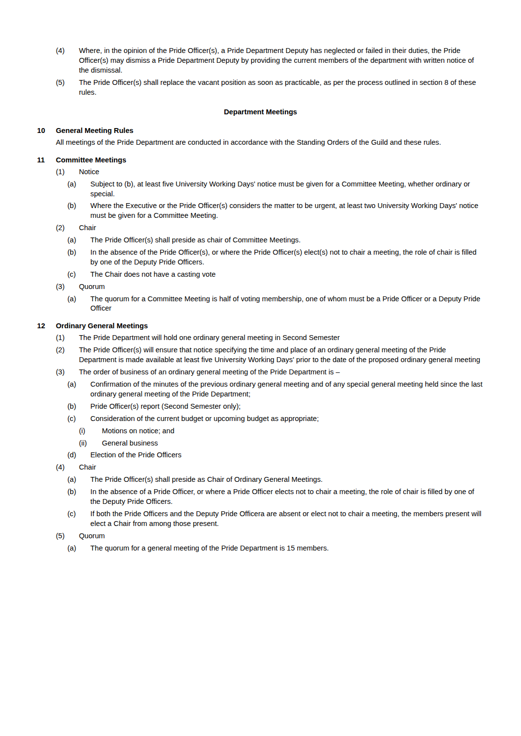(4)
Where, in the opinion of the Pride Officer(s), a Pride Department Deputy has neglected or failed in their duties, the Pride Officer(s) may dismiss a Pride Department Deputy by providing the current members of the department with written notice of the dismissal.
(5)
The Pride Officer(s) shall replace the vacant position as soon as practicable, as per the process outlined in section 8 of these rules.
Department Meetings
10
General Meeting Rules
All meetings of the Pride Department are conducted in accordance with the Standing Orders of the Guild and these rules.
11
Committee Meetings
(1)
Notice
(a)
Subject to (b), at least five University Working Days' notice must be given for a Committee Meeting, whether ordinary or special.
(b)
Where the Executive or the Pride Officer(s) considers the matter to be urgent, at least two University Working Days' notice must be given for a Committee Meeting.
(2)
Chair
(a)
The Pride Officer(s) shall preside as chair of Committee Meetings.
(b)
In the absence of the Pride Officer(s), or where the Pride Officer(s) elect(s) not to chair a meeting, the role of chair is filled by one of the Deputy Pride Officers.
(c)
The Chair does not have a casting vote
(3)
Quorum
(a)
The quorum for a Committee Meeting is half of voting membership, one of whom must be a Pride Officer or a Deputy Pride Officer
12
Ordinary General Meetings
(1)
The Pride Department will hold one ordinary general meeting in Second Semester
(2)
The Pride Officer(s) will ensure that notice specifying the time and place of an ordinary general meeting of the Pride Department is made available at least five University Working Days' prior to the date of the proposed ordinary general meeting
(3)
The order of business of an ordinary general meeting of the Pride Department is –
(a)
Confirmation of the minutes of the previous ordinary general meeting and of any special general meeting held since the last ordinary general meeting of the Pride Department;
(b)
Pride Officer(s) report (Second Semester only);
(c)
Consideration of the current budget or upcoming budget as appropriate;
(i)
Motions on notice; and
(ii)
General business
(d)
Election of the Pride Officers
(4)
Chair
(a)
The Pride Officer(s) shall preside as Chair of Ordinary General Meetings.
(b)
In the absence of a Pride Officer, or where a Pride Officer elects not to chair a meeting, the role of chair is filled by one of the Deputy Pride Officers.
(c)
If both the Pride Officers and the Deputy Pride Officera are absent or elect not to chair a meeting, the members present will elect a Chair from among those present.
(5)
Quorum
(a)
The quorum for a general meeting of the Pride Department is 15 members.